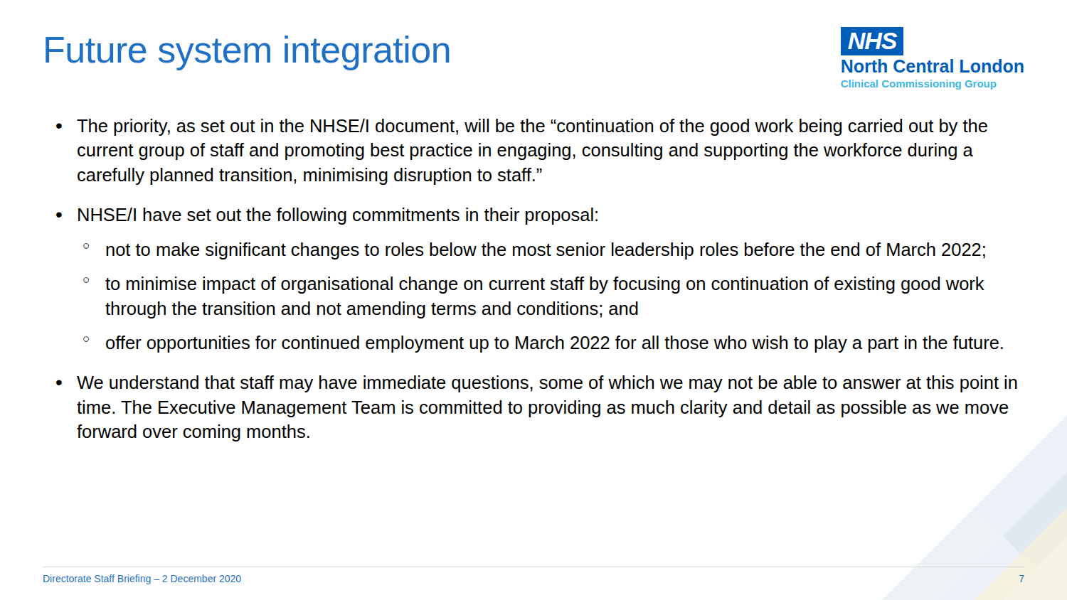NHS
North Central London
Clinical Commissioning Group
Future system integration
The priority, as set out in the NHSE/I document, will be the “continuation of the good work being carried out by the current group of staff and promoting best practice in engaging, consulting and supporting the workforce during a carefully planned transition, minimising disruption to staff.”
NHSE/I have set out the following commitments in their proposal:
not to make significant changes to roles below the most senior leadership roles before the end of March 2022;
to minimise impact of organisational change on current staff by focusing on continuation of existing good work through the transition and not amending terms and conditions; and
offer opportunities for continued employment up to March 2022 for all those who wish to play a part in the future.
We understand that staff may have immediate questions, some of which we may not be able to answer at this point in time. The Executive Management Team is committed to providing as much clarity and detail as possible as we move forward over coming months.
Directorate Staff Briefing – 2 December 2020 7